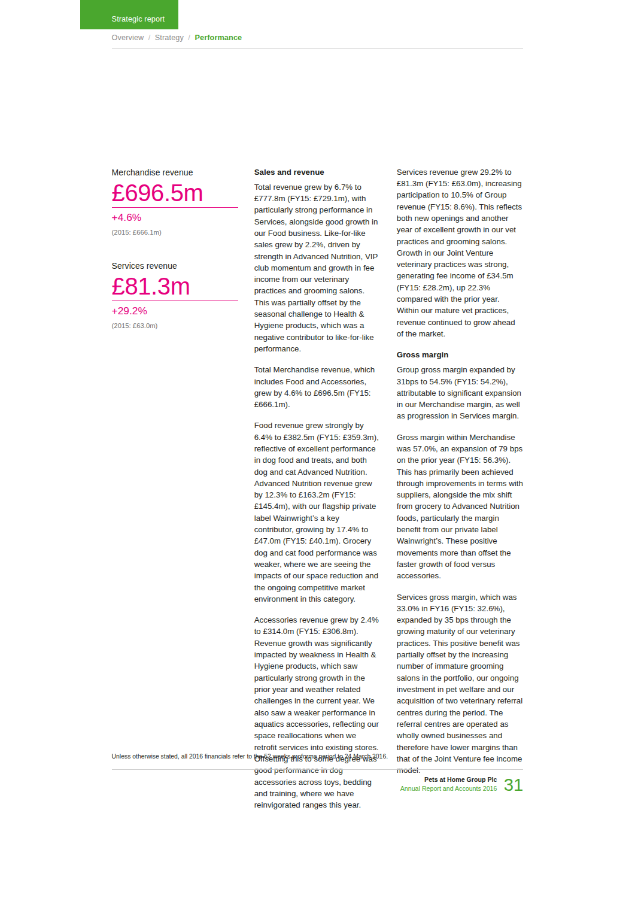Strategic report
Overview / Strategy / Performance
Merchandise revenue
£696.5m
+4.6%
(2015: £666.1m)
Services revenue
£81.3m
+29.2%
(2015: £63.0m)
Sales and revenue
Total revenue grew by 6.7% to £777.8m (FY15: £729.1m), with particularly strong performance in Services, alongside good growth in our Food business. Like-for-like sales grew by 2.2%, driven by strength in Advanced Nutrition, VIP club momentum and growth in fee income from our veterinary practices and grooming salons. This was partially offset by the seasonal challenge to Health & Hygiene products, which was a negative contributor to like-for-like performance.
Total Merchandise revenue, which includes Food and Accessories, grew by 4.6% to £696.5m (FY15: £666.1m).
Food revenue grew strongly by 6.4% to £382.5m (FY15: £359.3m), reflective of excellent performance in dog food and treats, and both dog and cat Advanced Nutrition. Advanced Nutrition revenue grew by 12.3% to £163.2m (FY15: £145.4m), with our flagship private label Wainwright’s a key contributor, growing by 17.4% to £47.0m (FY15: £40.1m). Grocery dog and cat food performance was weaker, where we are seeing the impacts of our space reduction and the ongoing competitive market environment in this category.
Accessories revenue grew by 2.4% to £314.0m (FY15: £306.8m). Revenue growth was significantly impacted by weakness in Health & Hygiene products, which saw particularly strong growth in the prior year and weather related challenges in the current year. We also saw a weaker performance in aquatics accessories, reflecting our space reallocations when we retrofit services into existing stores. Offsetting this to some degree was good performance in dog accessories across toys, bedding and training, where we have reinvigorated ranges this year.
Services revenue grew 29.2% to £81.3m (FY15: £63.0m), increasing participation to 10.5% of Group revenue (FY15: 8.6%). This reflects both new openings and another year of excellent growth in our vet practices and grooming salons. Growth in our Joint Venture veterinary practices was strong, generating fee income of £34.5m (FY15: £28.2m), up 22.3% compared with the prior year. Within our mature vet practices, revenue continued to grow ahead of the market.
Gross margin
Group gross margin expanded by 31bps to 54.5% (FY15: 54.2%), attributable to significant expansion in our Merchandise margin, as well as progression in Services margin.
Gross margin within Merchandise was 57.0%, an expansion of 79 bps on the prior year (FY15: 56.3%). This has primarily been achieved through improvements in terms with suppliers, alongside the mix shift from grocery to Advanced Nutrition foods, particularly the margin benefit from our private label Wainwright’s. These positive movements more than offset the faster growth of food versus accessories.
Services gross margin, which was 33.0% in FY16 (FY15: 32.6%), expanded by 35 bps through the growing maturity of our veterinary practices. This positive benefit was partially offset by the increasing number of immature grooming salons in the portfolio, our ongoing investment in pet welfare and our acquisition of two veterinary referral centres during the period. The referral centres are operated as wholly owned businesses and therefore have lower margins than that of the Joint Venture fee income model.
Unless otherwise stated, all 2016 financials refer to the 52 weeks proforma period to 24 March 2016.
Pets at Home Group Plc
Annual Report and Accounts 2016
31